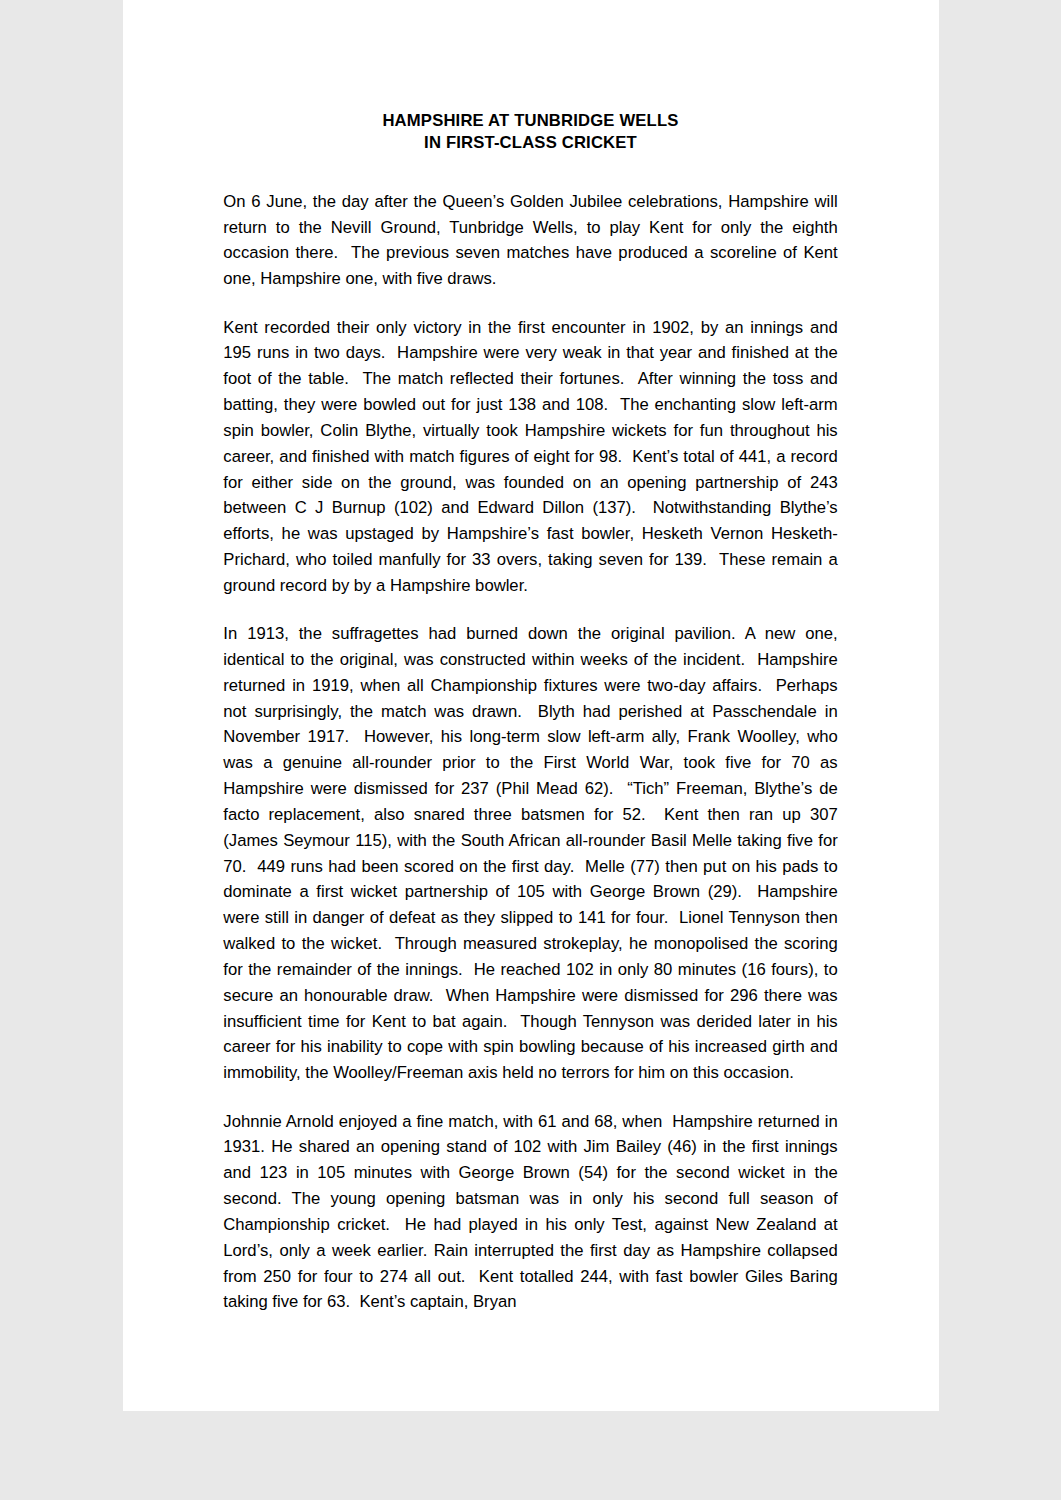HAMPSHIRE AT TUNBRIDGE WELLS
IN FIRST-CLASS CRICKET
On 6 June, the day after the Queen’s Golden Jubilee celebrations, Hampshire will return to the Nevill Ground, Tunbridge Wells, to play Kent for only the eighth occasion there. The previous seven matches have produced a scoreline of Kent one, Hampshire one, with five draws.
Kent recorded their only victory in the first encounter in 1902, by an innings and 195 runs in two days. Hampshire were very weak in that year and finished at the foot of the table. The match reflected their fortunes. After winning the toss and batting, they were bowled out for just 138 and 108. The enchanting slow left-arm spin bowler, Colin Blythe, virtually took Hampshire wickets for fun throughout his career, and finished with match figures of eight for 98. Kent’s total of 441, a record for either side on the ground, was founded on an opening partnership of 243 between C J Burnup (102) and Edward Dillon (137). Notwithstanding Blythe’s efforts, he was upstaged by Hampshire’s fast bowler, Hesketh Vernon Hesketh-Prichard, who toiled manfully for 33 overs, taking seven for 139. These remain a ground record by by a Hampshire bowler.
In 1913, the suffragettes had burned down the original pavilion. A new one, identical to the original, was constructed within weeks of the incident. Hampshire returned in 1919, when all Championship fixtures were two-day affairs. Perhaps not surprisingly, the match was drawn. Blyth had perished at Passchendale in November 1917. However, his long-term slow left-arm ally, Frank Woolley, who was a genuine all-rounder prior to the First World War, took five for 70 as Hampshire were dismissed for 237 (Phil Mead 62). “Tich” Freeman, Blythe’s de facto replacement, also snared three batsmen for 52. Kent then ran up 307 (James Seymour 115), with the South African all-rounder Basil Melle taking five for 70. 449 runs had been scored on the first day. Melle (77) then put on his pads to dominate a first wicket partnership of 105 with George Brown (29). Hampshire were still in danger of defeat as they slipped to 141 for four. Lionel Tennyson then walked to the wicket. Through measured strokeplay, he monopolised the scoring for the remainder of the innings. He reached 102 in only 80 minutes (16 fours), to secure an honourable draw. When Hampshire were dismissed for 296 there was insufficient time for Kent to bat again. Though Tennyson was derided later in his career for his inability to cope with spin bowling because of his increased girth and immobility, the Woolley/Freeman axis held no terrors for him on this occasion.
Johnnie Arnold enjoyed a fine match, with 61 and 68, when Hampshire returned in 1931. He shared an opening stand of 102 with Jim Bailey (46) in the first innings and 123 in 105 minutes with George Brown (54) for the second wicket in the second. The young opening batsman was in only his second full season of Championship cricket. He had played in his only Test, against New Zealand at Lord’s, only a week earlier. Rain interrupted the first day as Hampshire collapsed from 250 for four to 274 all out. Kent totalled 244, with fast bowler Giles Baring taking five for 63. Kent’s captain, Bryan